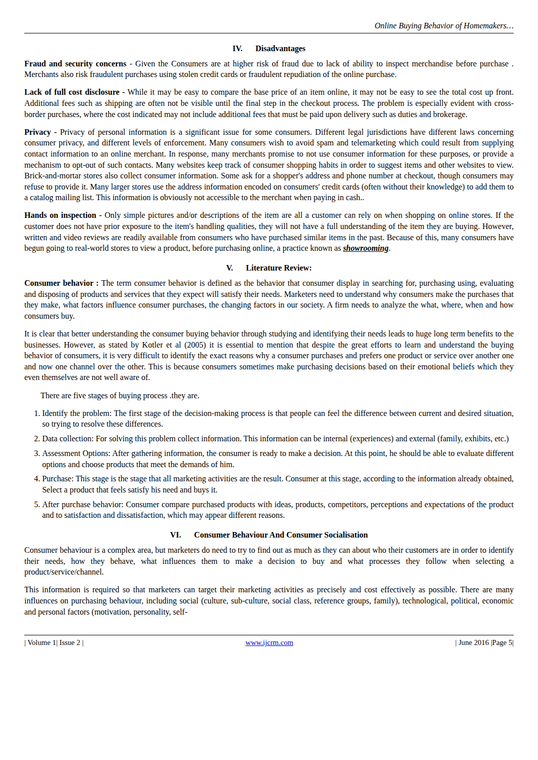Online Buying Behavior of Homemakers…
IV. Disadvantages
Fraud and security concerns - Given the Consumers are at higher risk of fraud due to lack of ability to inspect merchandise before purchase . Merchants also risk fraudulent purchases using stolen credit cards or fraudulent repudiation of the online purchase.
Lack of full cost disclosure - While it may be easy to compare the base price of an item online, it may not be easy to see the total cost up front. Additional fees such as shipping are often not be visible until the final step in the checkout process. The problem is especially evident with cross- border purchases, where the cost indicated may not include additional fees that must be paid upon delivery such as duties and brokerage.
Privacy - Privacy of personal information is a significant issue for some consumers. Different legal jurisdictions have different laws concerning consumer privacy, and different levels of enforcement. Many consumers wish to avoid spam and telemarketing which could result from supplying contact information to an online merchant. In response, many merchants promise to not use consumer information for these purposes, or provide a mechanism to opt-out of such contacts. Many websites keep track of consumer shopping habits in order to suggest items and other websites to view. Brick-and-mortar stores also collect consumer information. Some ask for a shopper's address and phone number at checkout, though consumers may refuse to provide it. Many larger stores use the address information encoded on consumers' credit cards (often without their knowledge) to add them to a catalog mailing list. This information is obviously not accessible to the merchant when paying in cash..
Hands on inspection - Only simple pictures and/or descriptions of the item are all a customer can rely on when shopping on online stores. If the customer does not have prior exposure to the item's handling qualities, they will not have a full understanding of the item they are buying. However, written and video reviews are readily available from consumers who have purchased similar items in the past. Because of this, many consumers have begun going to real-world stores to view a product, before purchasing online, a practice known as showrooming.
V. Literature Review:
Consumer behavior : The term consumer behavior is defined as the behavior that consumer display in searching for, purchasing using, evaluating and disposing of products and services that they expect will satisfy their needs. Marketers need to understand why consumers make the purchases that they make, what factors influence consumer purchases, the changing factors in our society. A firm needs to analyze the what, where, when and how consumers buy.
It is clear that better understanding the consumer buying behavior through studying and identifying their needs leads to huge long term benefits to the businesses. However, as stated by Kotler et al (2005) it is essential to mention that despite the great efforts to learn and understand the buying behavior of consumers, it is very difficult to identify the exact reasons why a consumer purchases and prefers one product or service over another one and now one channel over the other. This is because consumers sometimes make purchasing decisions based on their emotional beliefs which they even themselves are not well aware of.
There are five stages of buying process .they are.
Identify the problem: The first stage of the decision-making process is that people can feel the difference between current and desired situation, so trying to resolve these differences.
Data collection: For solving this problem collect information. This information can be internal (experiences) and external (family, exhibits, etc.)
Assessment Options: After gathering information, the consumer is ready to make a decision. At this point, he should be able to evaluate different options and choose products that meet the demands of him.
Purchase: This stage is the stage that all marketing activities are the result. Consumer at this stage, according to the information already obtained, Select a product that feels satisfy his need and buys it.
After purchase behavior: Consumer compare purchased products with ideas, products, competitors, perceptions and expectations of the product and to satisfaction and dissatisfaction, which may appear different reasons.
VI. Consumer Behaviour And Consumer Socialisation
Consumer behaviour is a complex area, but marketers do need to try to find out as much as they can about who their customers are in order to identify their needs, how they behave, what influences them to make a decision to buy and what processes they follow when selecting a product/service/channel.
This information is required so that marketers can target their marketing activities as precisely and cost effectively as possible. There are many influences on purchasing behaviour, including social (culture, sub-culture, social class, reference groups, family), technological, political, economic and personal factors (motivation, personality, self-
| Volume 1| Issue 2 |
www.ijcrm.com
| June 2016 |Page 5|